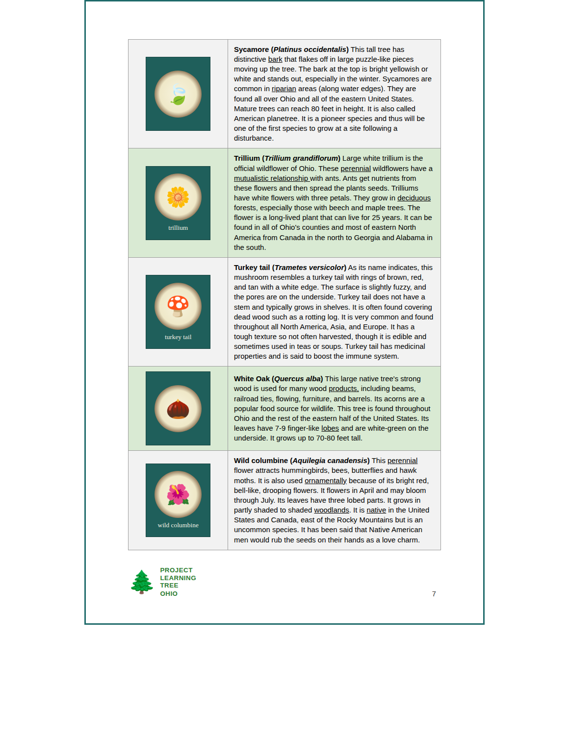| 🍃 | Sycamore ( Platinus occidentalis ) This tall tree has distinctive bark that flakes off in large puzzle-like pieces moving up the tree. The bark at the top is bright yellowish or white and stands out, especially in the winter. Sycamores are common in riparian areas (along water edges). They are found all over Ohio and all of the eastern United States. Mature trees can reach 80 feet in height. It is also called American planetree. It is a pioneer species and thus will be one of the first species to grow at a site following a disturbance. |
| 🌼 trillium | Trillium ( Trillium grandiflorum ) Large white trillium is the official wildflower of Ohio. These perennial wildflowers have a mutualistic relationship with ants. Ants get nutrients from these flowers and then spread the plants seeds. Trilliums have white flowers with three petals. They grow in deciduous forests, especially those with beech and maple trees. The flower is a long-lived plant that can live for 25 years. It can be found in all of Ohio's counties and most of eastern North America from Canada in the north to Georgia and Alabama in the south. |
| 🍄 turkey tail | Turkey tail ( Trametes versicolor ) As its name indicates, this mushroom resembles a turkey tail with rings of brown, red, and tan with a white edge. The surface is slightly fuzzy, and the pores are on the underside. Turkey tail does not have a stem and typically grows in shelves. It is often found covering dead wood such as a rotting log. It is very common and found throughout all North America, Asia, and Europe. It has a tough texture so not often harvested, though it is edible and sometimes used in teas or soups. Turkey tail has medicinal properties and is said to boost the immune system. |
| 🌰 | White Oak ( Quercus alba ) This large native tree's strong wood is used for many wood products, including beams, railroad ties, flowing, furniture, and barrels. Its acorns are a popular food source for wildlife. This tree is found throughout Ohio and the rest of the eastern half of the United States. Its leaves have 7-9 finger-like lobes and are white-green on the underside. It grows up to 70-80 feet tall. |
| 🌺 wild columbine | Wild columbine ( Aquilegia canadensis ) This perennial flower attracts hummingbirds, bees, butterflies and hawk moths. It is also used ornamentally because of its bright red, bell-like, drooping flowers. It flowers in April and may bloom through July. Its leaves have three lobed parts. It grows in partly shaded to shaded woodlands . It is native in the United States and Canada, east of the Rocky Mountains but is an uncommon species. It has been said that Native American men would rub the seeds on their hands as a love charm. |
🌲
PROJECT
LEARNING
TREE OHIO
7